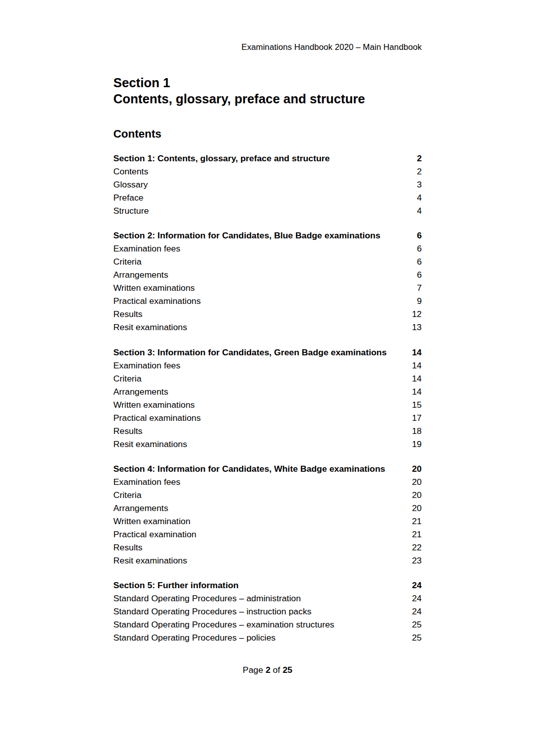Examinations Handbook 2020 – Main Handbook
Section 1
Contents, glossary, preface and structure
Contents
| Section 1: Contents, glossary, preface and structure | 2 |
| Contents | 2 |
| Glossary | 3 |
| Preface | 4 |
| Structure | 4 |
| Section 2: Information for Candidates, Blue Badge examinations | 6 |
| Examination fees | 6 |
| Criteria | 6 |
| Arrangements | 6 |
| Written examinations | 7 |
| Practical examinations | 9 |
| Results | 12 |
| Resit examinations | 13 |
| Section 3: Information for Candidates, Green Badge examinations | 14 |
| Examination fees | 14 |
| Criteria | 14 |
| Arrangements | 14 |
| Written examinations | 15 |
| Practical examinations | 17 |
| Results | 18 |
| Resit examinations | 19 |
| Section 4: Information for Candidates, White Badge examinations | 20 |
| Examination fees | 20 |
| Criteria | 20 |
| Arrangements | 20 |
| Written examination | 21 |
| Practical examination | 21 |
| Results | 22 |
| Resit examinations | 23 |
| Section 5: Further information | 24 |
| Standard Operating Procedures – administration | 24 |
| Standard Operating Procedures – instruction packs | 24 |
| Standard Operating Procedures – examination structures | 25 |
| Standard Operating Procedures – policies | 25 |
Page 2 of 25